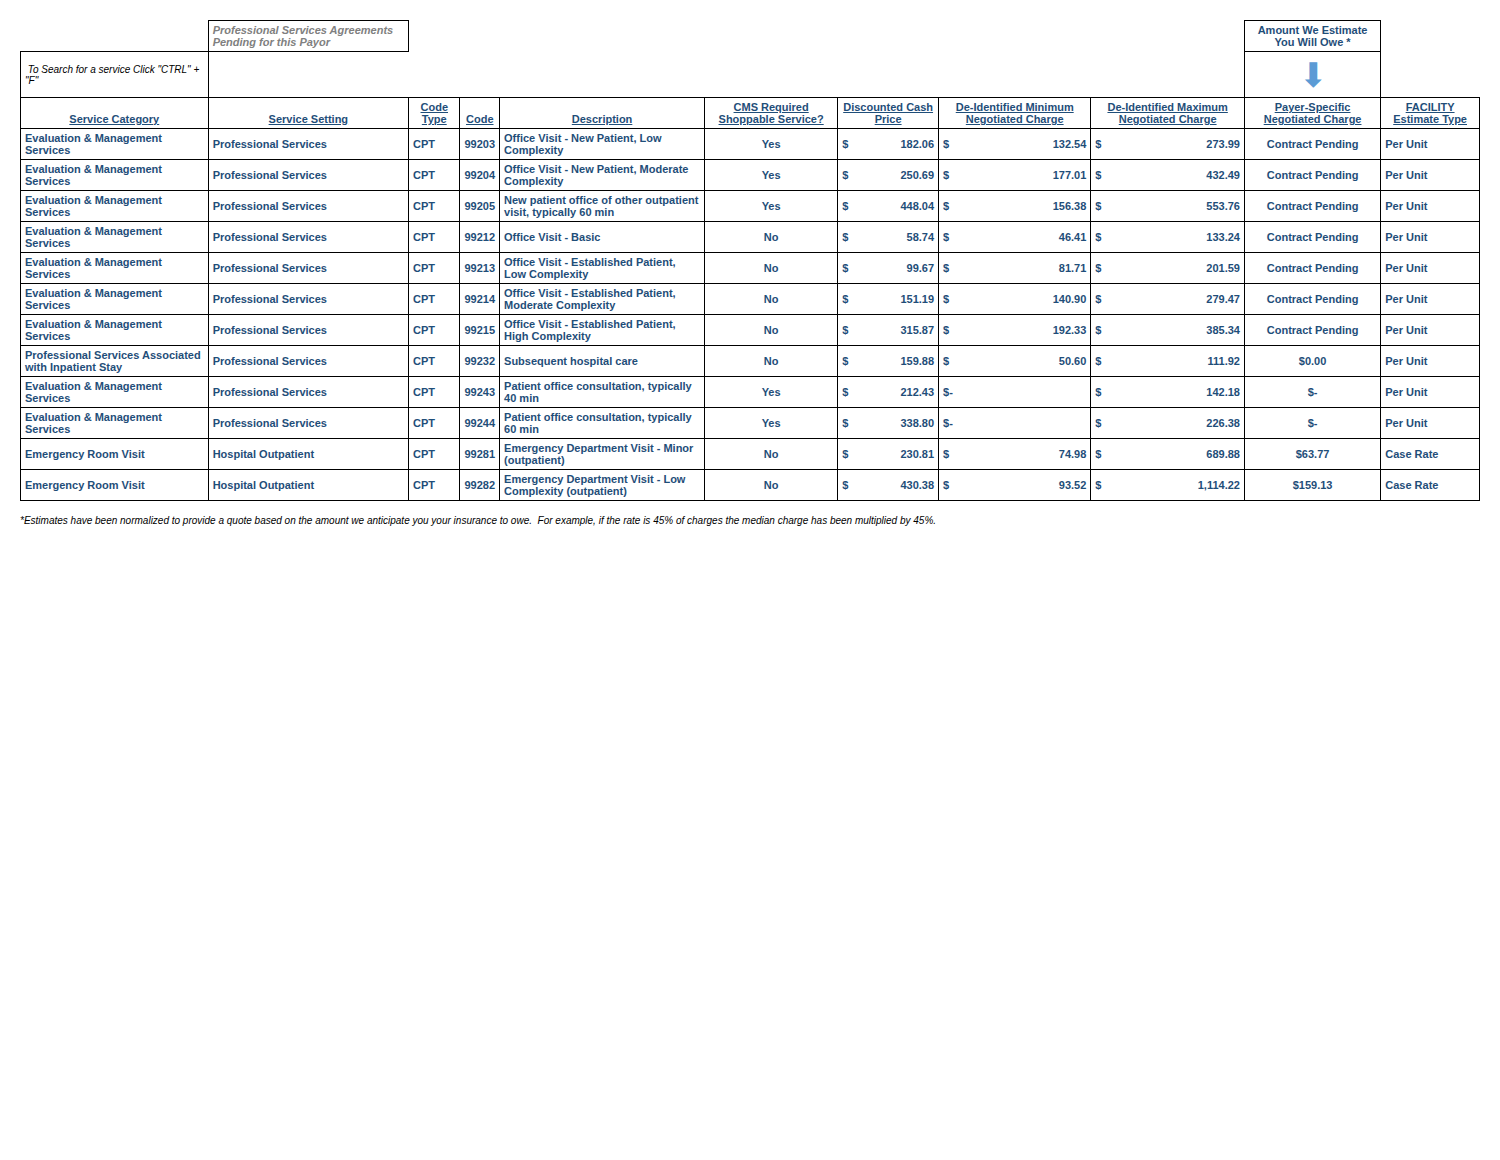| | Professional Services Agreements Pending for this Payor | | | | | | | | Amount We Estimate You Will Owe * | |
| To Search for a service Click "CTRL" + "F" | | | | | | | | | ⬇ | |
| Service Category | Service Setting | Code Type | Code | Description | CMS Required Shoppable Service? | Discounted Cash Price | De-Identified Minimum Negotiated Charge | De-Identified Maximum Negotiated Charge | Payer-Specific Negotiated Charge | FACILITY Estimate Type |
| Evaluation & Management Services | Professional Services | CPT | 99203 | Office Visit - New Patient, Low Complexity | Yes | $ 182.06 | $ 132.54 | $ 273.99 | Contract Pending | Per Unit |
| Evaluation & Management Services | Professional Services | CPT | 99204 | Office Visit - New Patient, Moderate Complexity | Yes | $ 250.69 | $ 177.01 | $ 432.49 | Contract Pending | Per Unit |
| Evaluation & Management Services | Professional Services | CPT | 99205 | New patient office of other outpatient visit, typically 60 min | Yes | $ 448.04 | $ 156.38 | $ 553.76 | Contract Pending | Per Unit |
| Evaluation & Management Services | Professional Services | CPT | 99212 | Office Visit - Basic | No | $ 58.74 | $ 46.41 | $ 133.24 | Contract Pending | Per Unit |
| Evaluation & Management Services | Professional Services | CPT | 99213 | Office Visit - Established Patient, Low Complexity | No | $ 99.67 | $ 81.71 | $ 201.59 | Contract Pending | Per Unit |
| Evaluation & Management Services | Professional Services | CPT | 99214 | Office Visit - Established Patient, Moderate Complexity | No | $ 151.19 | $ 140.90 | $ 279.47 | Contract Pending | Per Unit |
| Evaluation & Management Services | Professional Services | CPT | 99215 | Office Visit - Established Patient, High Complexity | No | $ 315.87 | $ 192.33 | $ 385.34 | Contract Pending | Per Unit |
| Professional Services Associated with Inpatient Stay | Professional Services | CPT | 99232 | Subsequent hospital care | No | $ 159.88 | $ 50.60 | $ 111.92 | $0.00 | Per Unit |
| Evaluation & Management Services | Professional Services | CPT | 99243 | Patient office consultation, typically 40 min | Yes | $ 212.43 | $- | $ 142.18 | $- | Per Unit |
| Evaluation & Management Services | Professional Services | CPT | 99244 | Patient office consultation, typically 60 min | Yes | $ 338.80 | $- | $ 226.38 | $- | Per Unit |
| Emergency Room Visit | Hospital Outpatient | CPT | 99281 | Emergency Department Visit - Minor (outpatient) | No | $ 230.81 | $ 74.98 | $ 689.88 | $63.77 | Case Rate |
| Emergency Room Visit | Hospital Outpatient | CPT | 99282 | Emergency Department Visit - Low Complexity (outpatient) | No | $ 430.38 | $ 93.52 | $ 1,114.22 | $159.13 | Case Rate |
*Estimates have been normalized to provide a quote based on the amount we anticipate you your insurance to owe. For example, if the rate is 45% of charges the median charge has been multiplied by 45%.